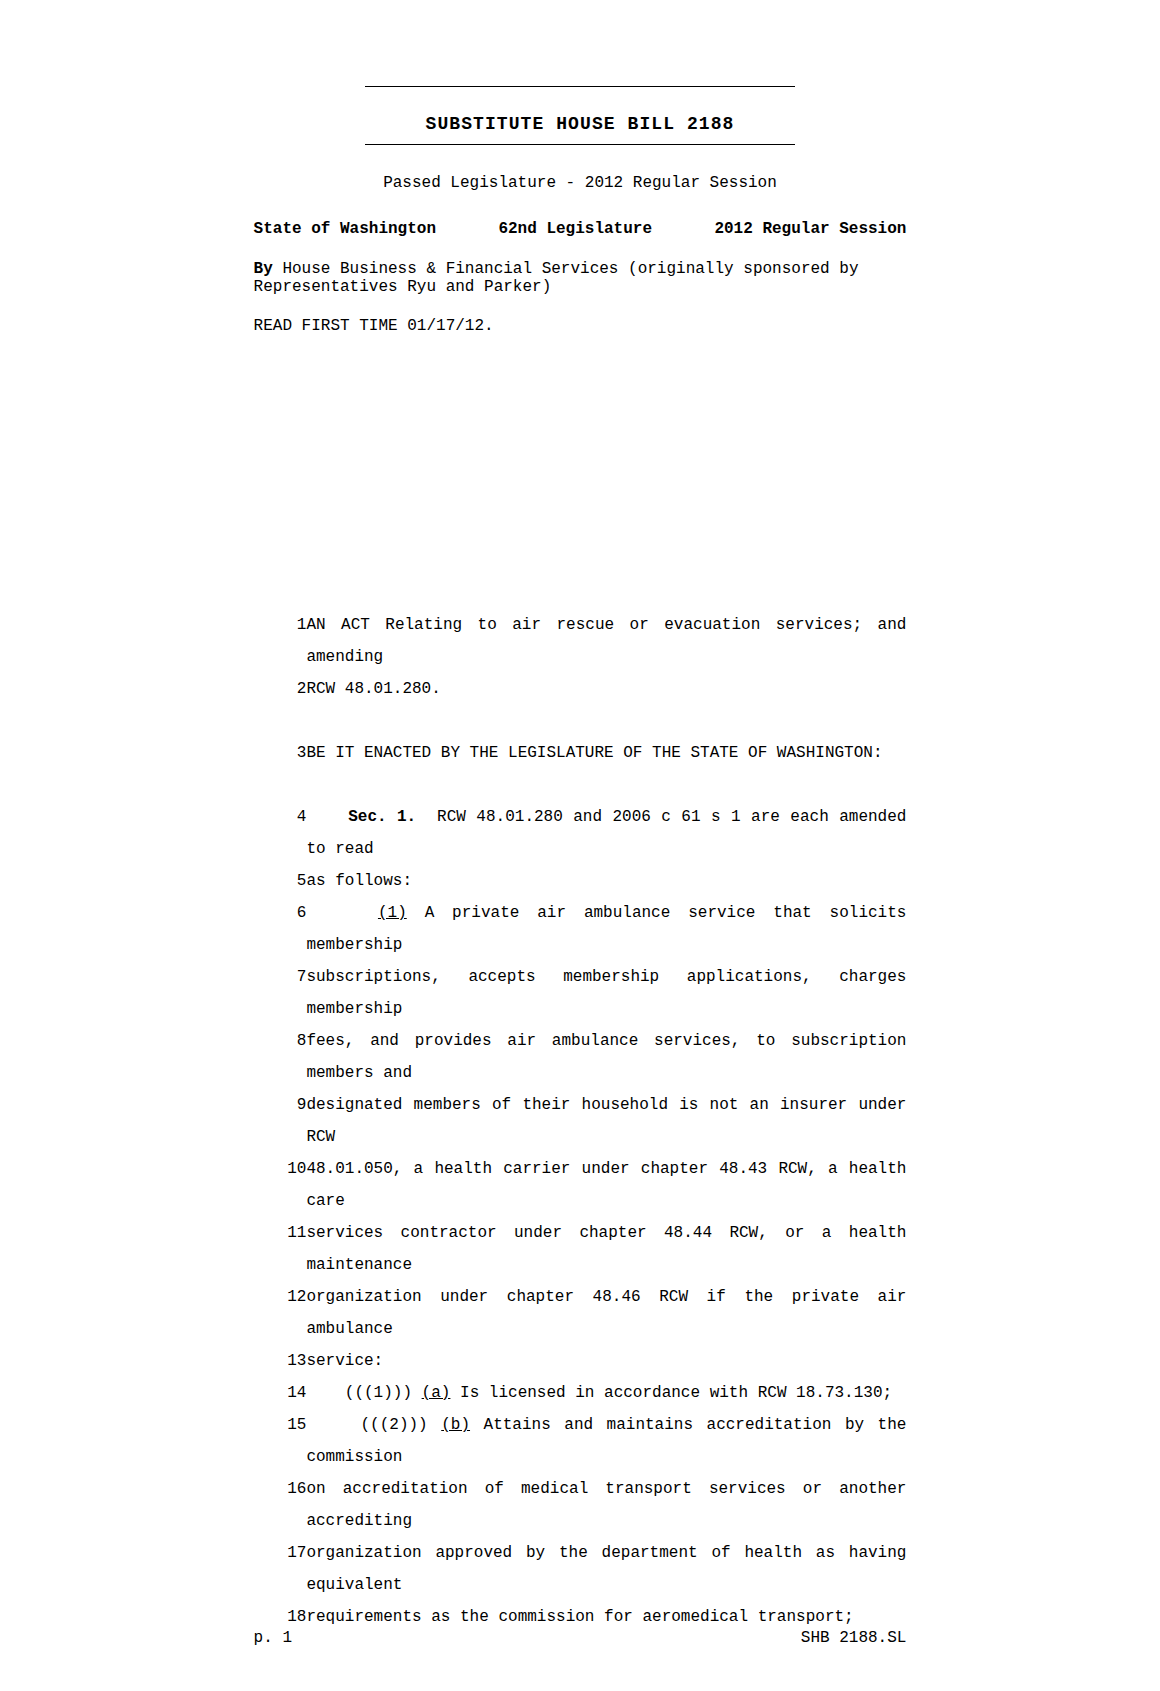SUBSTITUTE HOUSE BILL 2188
Passed Legislature - 2012 Regular Session
State of Washington 62nd Legislature 2012 Regular Session
By House Business & Financial Services (originally sponsored by Representatives Ryu and Parker)
READ FIRST TIME 01/17/12.
| 1 | AN ACT Relating to air rescue or evacuation services; and amending |
| 2 | RCW 48.01.280. |
| 3 | BE IT ENACTED BY THE LEGISLATURE OF THE STATE OF WASHINGTON: |
| 4 | Sec. 1. RCW 48.01.280 and 2006 c 61 s 1 are each amended to read |
| 5 | as follows: |
| 6 | (1) A private air ambulance service that solicits membership |
| 7 | subscriptions, accepts membership applications, charges membership |
| 8 | fees, and provides air ambulance services, to subscription members and |
| 9 | designated members of their household is not an insurer under RCW |
| 10 | 48.01.050, a health carrier under chapter 48.43 RCW, a health care |
| 11 | services contractor under chapter 48.44 RCW, or a health maintenance |
| 12 | organization under chapter 48.46 RCW if the private air ambulance |
| 13 | service: |
| 14 | (((1))) (a) Is licensed in accordance with RCW 18.73.130; |
| 15 | (((2))) (b) Attains and maintains accreditation by the commission |
| 16 | on accreditation of medical transport services or another accrediting |
| 17 | organization approved by the department of health as having equivalent |
| 18 | requirements as the commission for aeromedical transport; |
p. 1 SHB 2188.SL